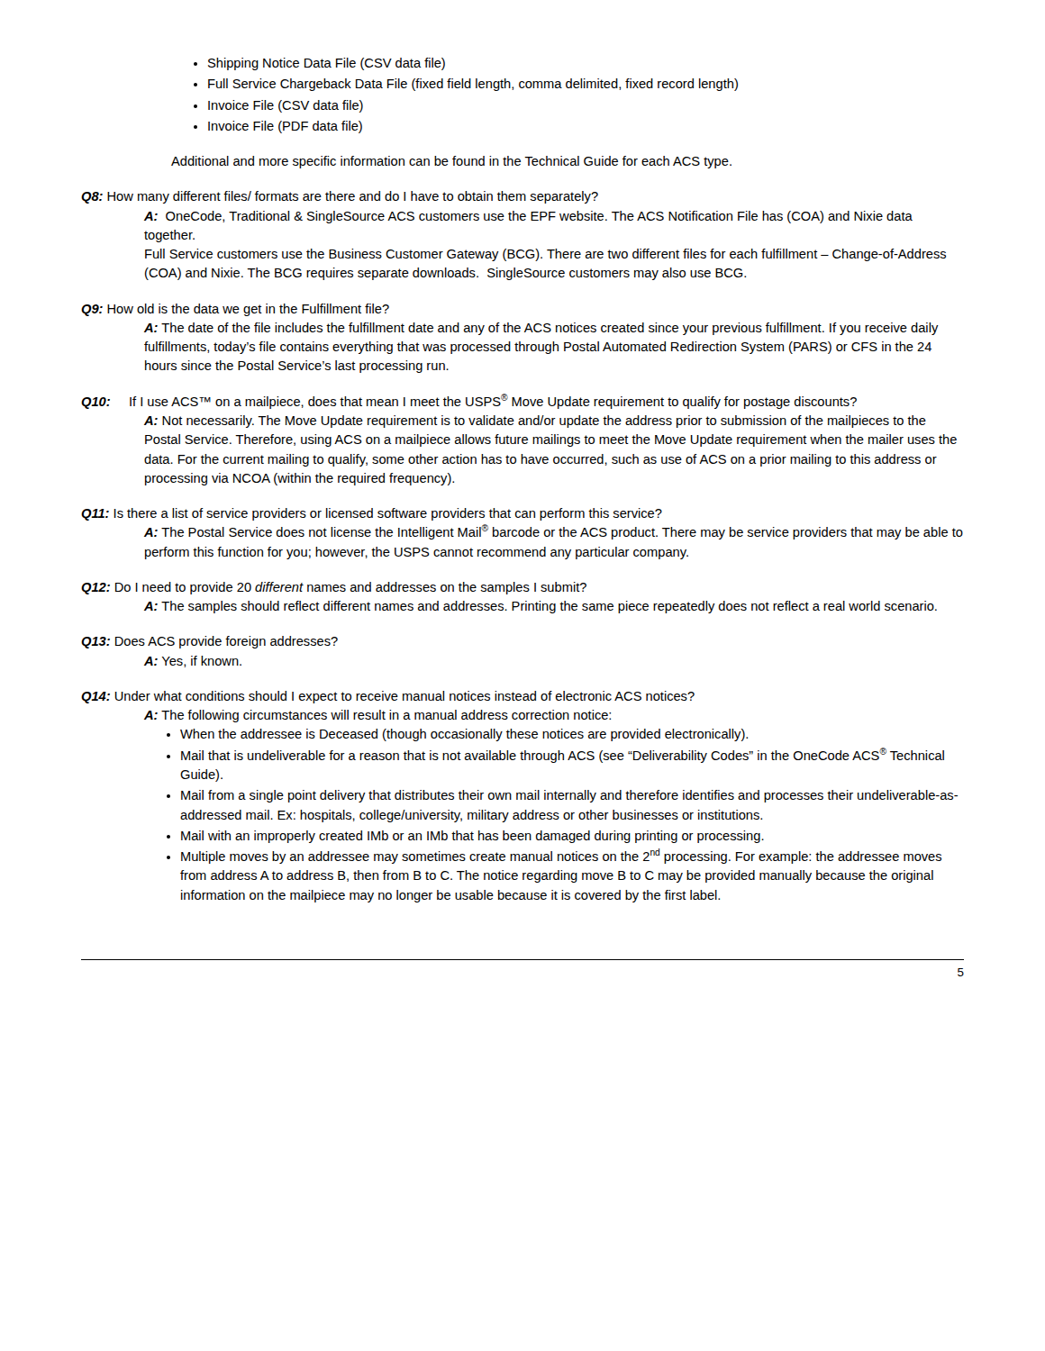Shipping Notice Data File (CSV data file)
Full Service Chargeback Data File (fixed field length, comma delimited, fixed record length)
Invoice File (CSV data file)
Invoice File (PDF data file)
Additional and more specific information can be found in the Technical Guide for each ACS type.
Q8: How many different files/ formats are there and do I have to obtain them separately?
A: OneCode, Traditional & SingleSource ACS customers use the EPF website. The ACS Notification File has (COA) and Nixie data together.
Full Service customers use the Business Customer Gateway (BCG). There are two different files for each fulfillment – Change-of-Address (COA) and Nixie. The BCG requires separate downloads. SingleSource customers may also use BCG.
Q9: How old is the data we get in the Fulfillment file?
A: The date of the file includes the fulfillment date and any of the ACS notices created since your previous fulfillment. If you receive daily fulfillments, today’s file contains everything that was processed through Postal Automated Redirection System (PARS) or CFS in the 24 hours since the Postal Service’s last processing run.
Q10: If I use ACS™ on a mailpiece, does that mean I meet the USPS® Move Update requirement to qualify for postage discounts?
A: Not necessarily. The Move Update requirement is to validate and/or update the address prior to submission of the mailpieces to the Postal Service. Therefore, using ACS on a mailpiece allows future mailings to meet the Move Update requirement when the mailer uses the data. For the current mailing to qualify, some other action has to have occurred, such as use of ACS on a prior mailing to this address or processing via NCOA (within the required frequency).
Q11: Is there a list of service providers or licensed software providers that can perform this service?
A: The Postal Service does not license the Intelligent Mail® barcode or the ACS product. There may be service providers that may be able to perform this function for you; however, the USPS cannot recommend any particular company.
Q12: Do I need to provide 20 different names and addresses on the samples I submit?
A: The samples should reflect different names and addresses. Printing the same piece repeatedly does not reflect a real world scenario.
Q13: Does ACS provide foreign addresses?
A: Yes, if known.
Q14: Under what conditions should I expect to receive manual notices instead of electronic ACS notices?
A: The following circumstances will result in a manual address correction notice:
When the addressee is Deceased (though occasionally these notices are provided electronically).
Mail that is undeliverable for a reason that is not available through ACS (see “Deliverability Codes” in the OneCode ACS® Technical Guide).
Mail from a single point delivery that distributes their own mail internally and therefore identifies and processes their undeliverable-as-addressed mail. Ex: hospitals, college/university, military address or other businesses or institutions.
Mail with an improperly created IMb or an IMb that has been damaged during printing or processing.
Multiple moves by an addressee may sometimes create manual notices on the 2nd processing. For example: the addressee moves from address A to address B, then from B to C. The notice regarding move B to C may be provided manually because the original information on the mailpiece may no longer be usable because it is covered by the first label.
5